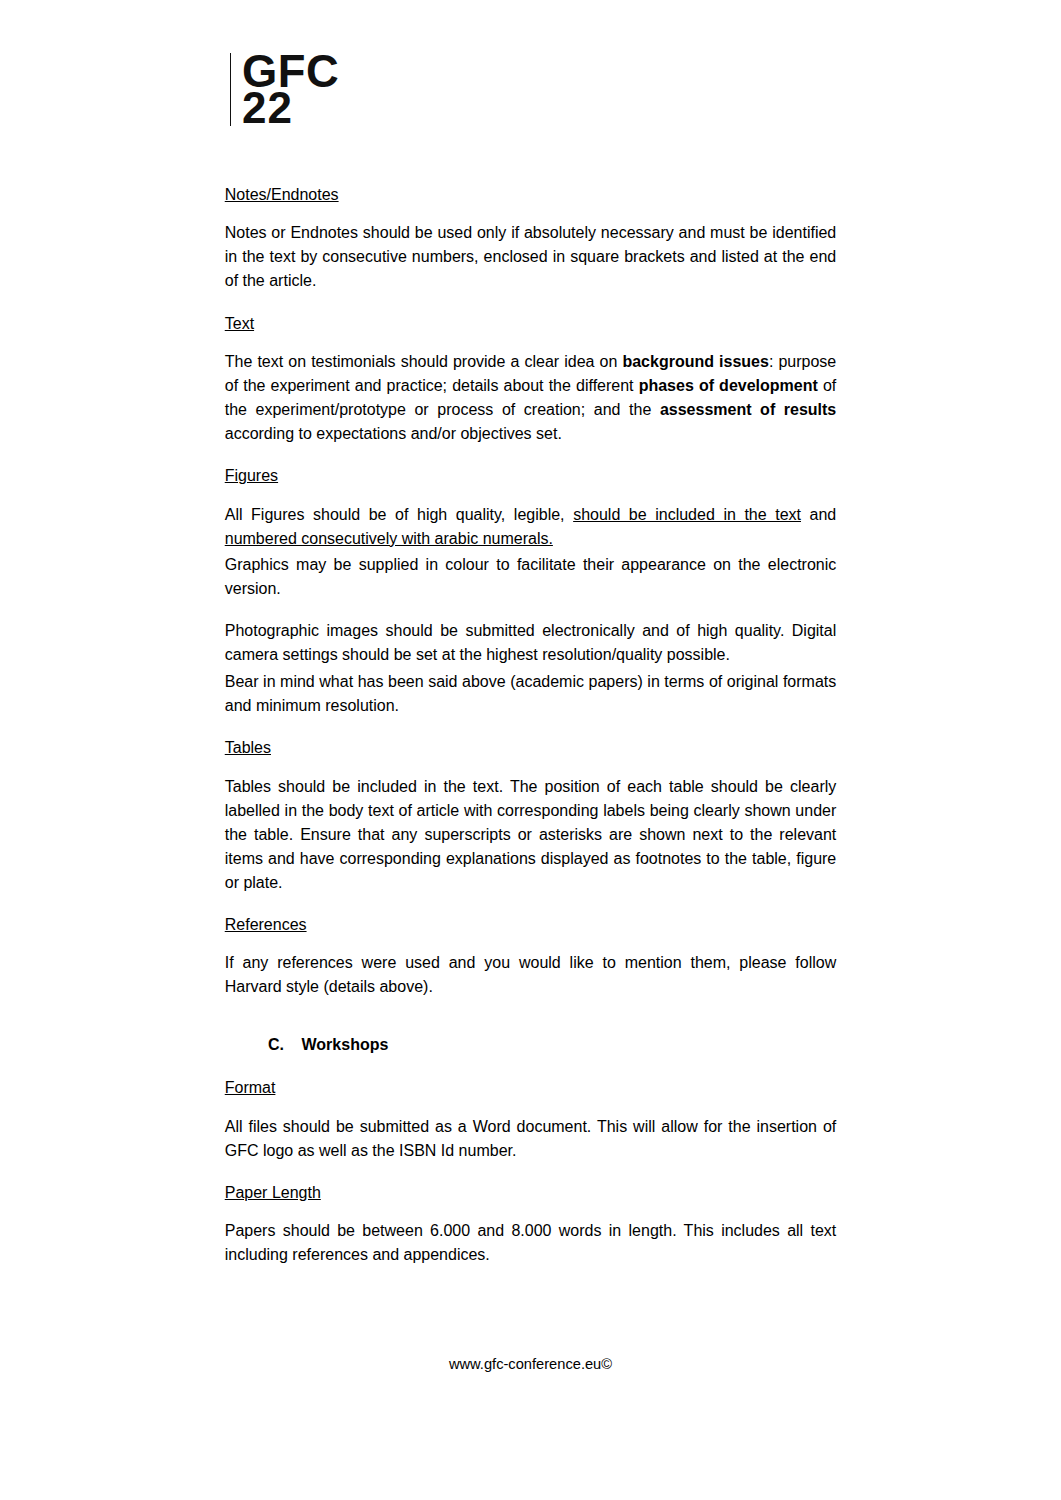GFC 22
Notes/Endnotes
Notes or Endnotes should be used only if absolutely necessary and must be identified in the text by consecutive numbers, enclosed in square brackets and listed at the end of the article.
Text
The text on testimonials should provide a clear idea on background issues: purpose of the experiment and practice; details about the different phases of development of the experiment/prototype or process of creation; and the assessment of results according to expectations and/or objectives set.
Figures
All Figures should be of high quality, legible, should be included in the text and numbered consecutively with arabic numerals.
Graphics may be supplied in colour to facilitate their appearance on the electronic version.
Photographic images should be submitted electronically and of high quality. Digital camera settings should be set at the highest resolution/quality possible.
Bear in mind what has been said above (academic papers) in terms of original formats and minimum resolution.
Tables
Tables should be included in the text. The position of each table should be clearly labelled in the body text of article with corresponding labels being clearly shown under the table. Ensure that any superscripts or asterisks are shown next to the relevant items and have corresponding explanations displayed as footnotes to the table, figure or plate.
References
If any references were used and you would like to mention them, please follow Harvard style (details above).
C. Workshops
Format
All files should be submitted as a Word document. This will allow for the insertion of GFC logo as well as the ISBN Id number.
Paper Length
Papers should be between 6.000 and 8.000 words in length. This includes all text including references and appendices.
www.gfc-conference.eu©